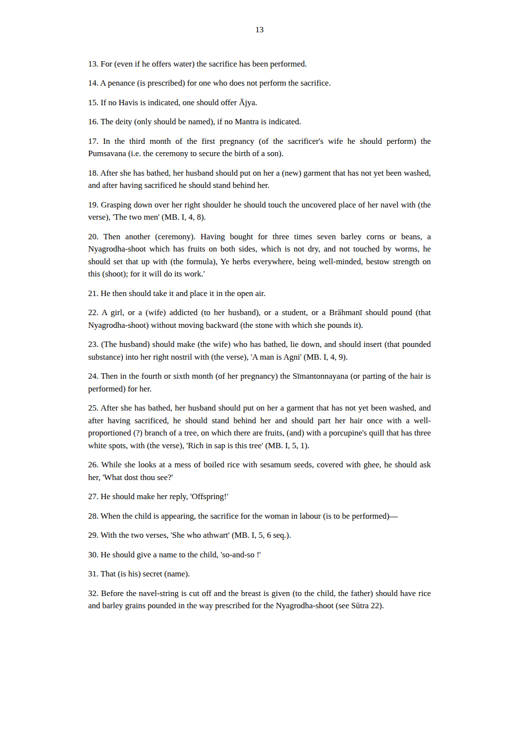13
13. For (even if he offers water) the sacrifice has been performed.
14. A penance (is prescribed) for one who does not perform the sacrifice.
15. If no Havis is indicated, one should offer Ājya.
16. The deity (only should be named), if no Mantra is indicated.
17. In the third month of the first pregnancy (of the sacrificer's wife he should perform) the Pumsavana (i.e. the ceremony to secure the birth of a son).
18. After she has bathed, her husband should put on her a (new) garment that has not yet been washed, and after having sacrificed he should stand behind her.
19. Grasping down over her right shoulder he should touch the uncovered place of her navel with (the verse), 'The two men' (MB. I, 4, 8).
20. Then another (ceremony). Having bought for three times seven barley corns or beans, a Nyagrodha-shoot which has fruits on both sides, which is not dry, and not touched by worms, he should set that up with (the formula), Ye herbs everywhere, being well-minded, bestow strength on this (shoot); for it will do its work.'
21. He then should take it and place it in the open air.
22. A girl, or a (wife) addicted (to her husband), or a student, or a Brāhmanī should pound (that Nyagrodha-shoot) without moving backward (the stone with which she pounds it).
23. (The husband) should make (the wife) who has bathed, lie down, and should insert (that pounded substance) into her right nostril with (the verse), 'A man is Agni' (MB. I, 4, 9).
24. Then in the fourth or sixth month (of her pregnancy) the Sīmantonnayana (or parting of the hair is performed) for her.
25. After she has bathed, her husband should put on her a garment that has not yet been washed, and after having sacrificed, he should stand behind her and should part her hair once with a well-proportioned (?) branch of a tree, on which there are fruits, (and) with a porcupine's quill that has three white spots, with (the verse), 'Rich in sap is this tree' (MB. I, 5, 1).
26. While she looks at a mess of boiled rice with sesamum seeds, covered with ghee, he should ask her, 'What dost thou see?'
27. He should make her reply, 'Offspring!'
28. When the child is appearing, the sacrifice for the woman in labour (is to be performed)—
29. With the two verses, 'She who athwart' (MB. I, 5, 6 seq.).
30. He should give a name to the child, 'so-and-so !'
31. That (is his) secret (name).
32. Before the navel-string is cut off and the breast is given (to the child, the father) should have rice and barley grains pounded in the way prescribed for the Nyagrodha-shoot (see Sūtra 22).